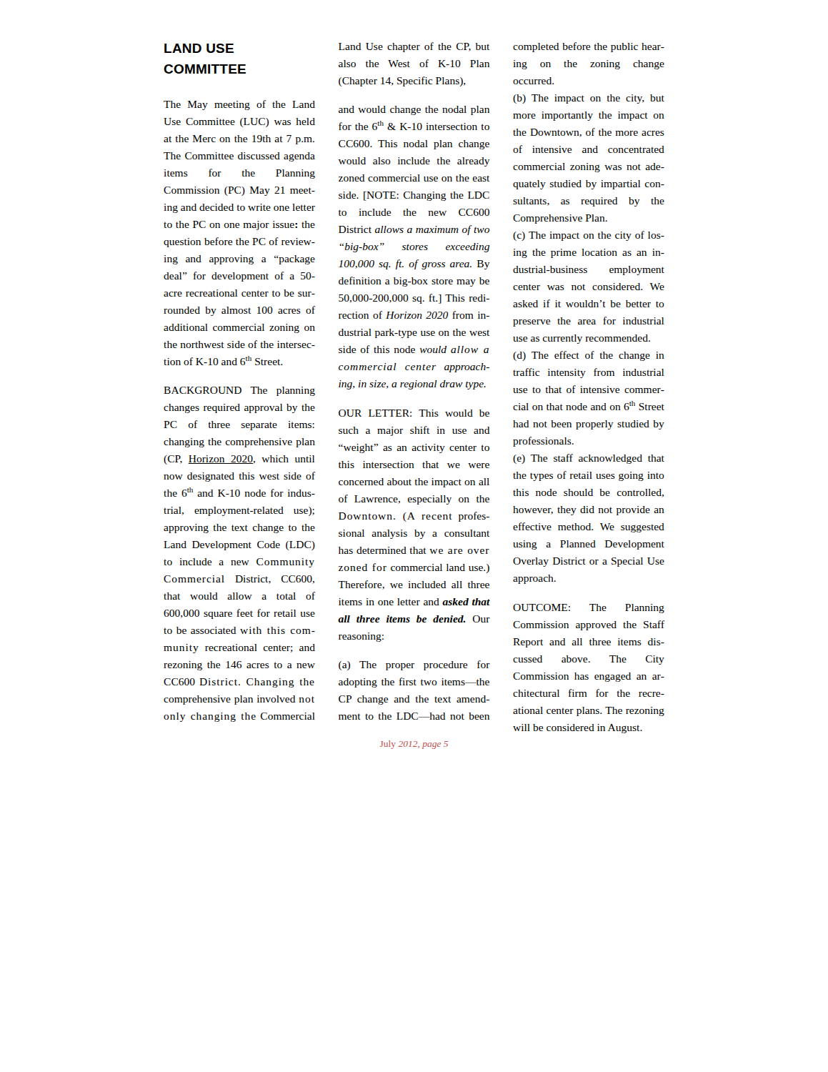LAND USE COMMITTEE
The May meeting of the Land Use Committee (LUC) was held at the Merc on the 19th at 7 p.m. The Committee discussed agenda items for the Planning Commission (PC) May 21 meeting and decided to write one letter to the PC on one major issue: the question before the PC of reviewing and approving a “package deal” for development of a 50-acre recreational center to be surrounded by almost 100 acres of additional commercial zoning on the northwest side of the intersection of K-10 and 6th Street.
BACKGROUND The planning changes required approval by the PC of three separate items: changing the comprehensive plan (CP, Horizon 2020, which until now designated this west side of the 6th and K-10 node for industrial, employment-related use); approving the text change to the Land Development Code (LDC) to include a new Community Commercial District, CC600, that would allow a total of 600,000 square feet for retail use to be associated with this community recreational center; and rezoning the 146 acres to a new CC600 District. Changing the comprehensive plan involved not only changing the Commercial Land Use chapter of the CP, but also the West of K-10 Plan (Chapter 14, Specific Plans),
and would change the nodal plan for the 6th & K-10 intersection to CC600. This nodal plan change would also include the already zoned commercial use on the east side. [NOTE: Changing the LDC to include the new CC600 District allows a maximum of two “big-box” stores exceeding 100,000 sq. ft. of gross area. By definition a big-box store may be 50,000-200,000 sq. ft.] This redirection of Horizon 2020 from industrial park-type use on the west side of this node would allow a commercial center approaching, in size, a regional draw type.
OUR LETTER: This would be such a major shift in use and “weight” as an activity center to this intersection that we were concerned about the impact on all of Lawrence, especially on the Downtown. (A recent professional analysis by a consultant has determined that we are over zoned for commercial land use.) Therefore, we included all three items in one letter and asked that all three items be denied. Our reasoning:
(a) The proper procedure for adopting the first two items—the CP change and the text amendment to the LDC—had not been completed before the public hearing on the zoning change occurred.
(b) The impact on the city, but more importantly the impact on the Downtown, of the more acres of intensive and concentrated commercial zoning was not adequately studied by impartial consultants, as required by the Comprehensive Plan.
(c) The impact on the city of losing the prime location as an industrial-business employment center was not considered. We asked if it wouldn’t be better to preserve the area for industrial use as currently recommended.
(d) The effect of the change in traffic intensity from industrial use to that of intensive commercial on that node and on 6th Street had not been properly studied by professionals.
(e) The staff acknowledged that the types of retail uses going into this node should be controlled, however, they did not provide an effective method. We suggested using a Planned Development Overlay District or a Special Use approach.
OUTCOME: The Planning Commission approved the Staff Report and all three items discussed above. The City Commission has engaged an architectural firm for the recreational center plans. The rezoning will be considered in August.
July 2012, page 5